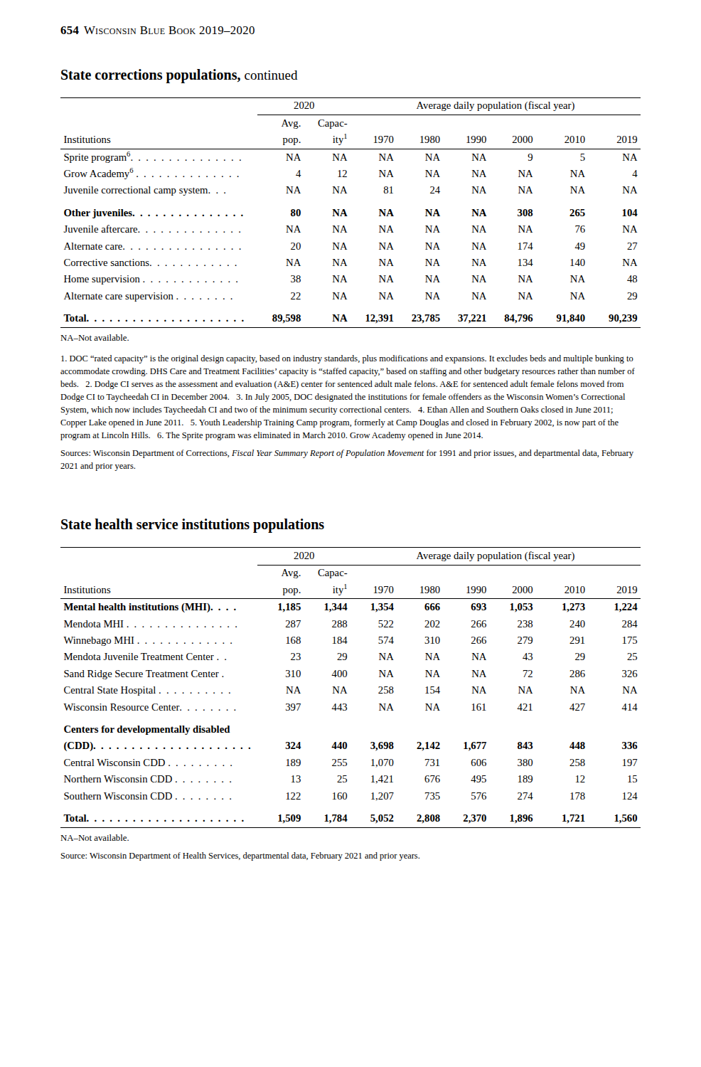654 Wisconsin Blue Book 2019–2020
State corrections populations, continued
| | 2020 | Average daily population (fiscal year) |
| --- | --- | --- |
| | Avg. | Capac- | | | | | | |
| Institutions | pop. | ity 1 | 1970 | 1980 | 1990 | 2000 | 2010 | 2019 |
| Sprite program 6 . . . . . . . . . . . . . . . | NA | NA | NA | NA | NA | 9 | 5 | NA |
| Grow Academy 6 . . . . . . . . . . . . . . | 4 | 12 | NA | NA | NA | NA | NA | 4 |
| Juvenile correctional camp system . . . | NA | NA | 81 | 24 | NA | NA | NA | NA |
| Other juveniles . . . . . . . . . . . . . . . | 80 | NA | NA | NA | NA | 308 | 265 | 104 |
| Juvenile aftercare . . . . . . . . . . . . . . | NA | NA | NA | NA | NA | NA | 76 | NA |
| Alternate care . . . . . . . . . . . . . . . . | 20 | NA | NA | NA | NA | 174 | 49 | 27 |
| Corrective sanctions . . . . . . . . . . . . | NA | NA | NA | NA | NA | 134 | 140 | NA |
| Home supervision . . . . . . . . . . . . . | 38 | NA | NA | NA | NA | NA | NA | 48 |
| Alternate care supervision . . . . . . . . | 22 | NA | NA | NA | NA | NA | NA | 29 |
| Total . . . . . . . . . . . . . . . . . . . . . | 89,598 | NA | 12,391 | 23,785 | 37,221 | 84,796 | 91,840 | 90,239 |
NA–Not available.
1. DOC “rated capacity” is the original design capacity, based on industry standards, plus modifications and expansions. It excludes beds and multiple bunking to accommodate crowding. DHS Care and Treatment Facilities’ capacity is “staffed capacity,” based on staffing and other budgetary resources rather than number of beds. 2. Dodge CI serves as the assessment and evaluation (A&E) center for sentenced adult male felons. A&E for sentenced adult female felons moved from Dodge CI to Taycheedah CI in December 2004. 3. In July 2005, DOC designated the institutions for female offenders as the Wisconsin Women’s Correctional System, which now includes Taycheedah CI and two of the minimum security correctional centers. 4. Ethan Allen and Southern Oaks closed in June 2011; Copper Lake opened in June 2011. 5. Youth Leadership Training Camp program, formerly at Camp Douglas and closed in February 2002, is now part of the program at Lincoln Hills. 6. The Sprite program was eliminated in March 2010. Grow Academy opened in June 2014.
Sources: Wisconsin Department of Corrections, Fiscal Year Summary Report of Population Movement for 1991 and prior issues, and departmental data, February 2021 and prior years.
State health service institutions populations
| | 2020 | Average daily population (fiscal year) |
| --- | --- | --- |
| | Avg. | Capac- | | | | | | |
| Institutions | pop. | ity 1 | 1970 | 1980 | 1990 | 2000 | 2010 | 2019 |
| Mental health institutions (MHI) . . . . | 1,185 | 1,344 | 1,354 | 666 | 693 | 1,053 | 1,273 | 1,224 |
| Mendota MHI . . . . . . . . . . . . . . . | 287 | 288 | 522 | 202 | 266 | 238 | 240 | 284 |
| Winnebago MHI . . . . . . . . . . . . . | 168 | 184 | 574 | 310 | 266 | 279 | 291 | 175 |
| Mendota Juvenile Treatment Center . . | 23 | 29 | NA | NA | NA | 43 | 29 | 25 |
| Sand Ridge Secure Treatment Center . | 310 | 400 | NA | NA | NA | 72 | 286 | 326 |
| Central State Hospital . . . . . . . . . . | NA | NA | 258 | 154 | NA | NA | NA | NA |
| Wisconsin Resource Center . . . . . . . . | 397 | 443 | NA | NA | 161 | 421 | 427 | 414 |
| Centers for developmentally disabled | | | | | | | | |
| (CDD) . . . . . . . . . . . . . . . . . . . . . | 324 | 440 | 3,698 | 2,142 | 1,677 | 843 | 448 | 336 |
| Central Wisconsin CDD . . . . . . . . . | 189 | 255 | 1,070 | 731 | 606 | 380 | 258 | 197 |
| Northern Wisconsin CDD . . . . . . . . | 13 | 25 | 1,421 | 676 | 495 | 189 | 12 | 15 |
| Southern Wisconsin CDD . . . . . . . . | 122 | 160 | 1,207 | 735 | 576 | 274 | 178 | 124 |
| Total . . . . . . . . . . . . . . . . . . . . . | 1,509 | 1,784 | 5,052 | 2,808 | 2,370 | 1,896 | 1,721 | 1,560 |
NA–Not available.
Source: Wisconsin Department of Health Services, departmental data, February 2021 and prior years.